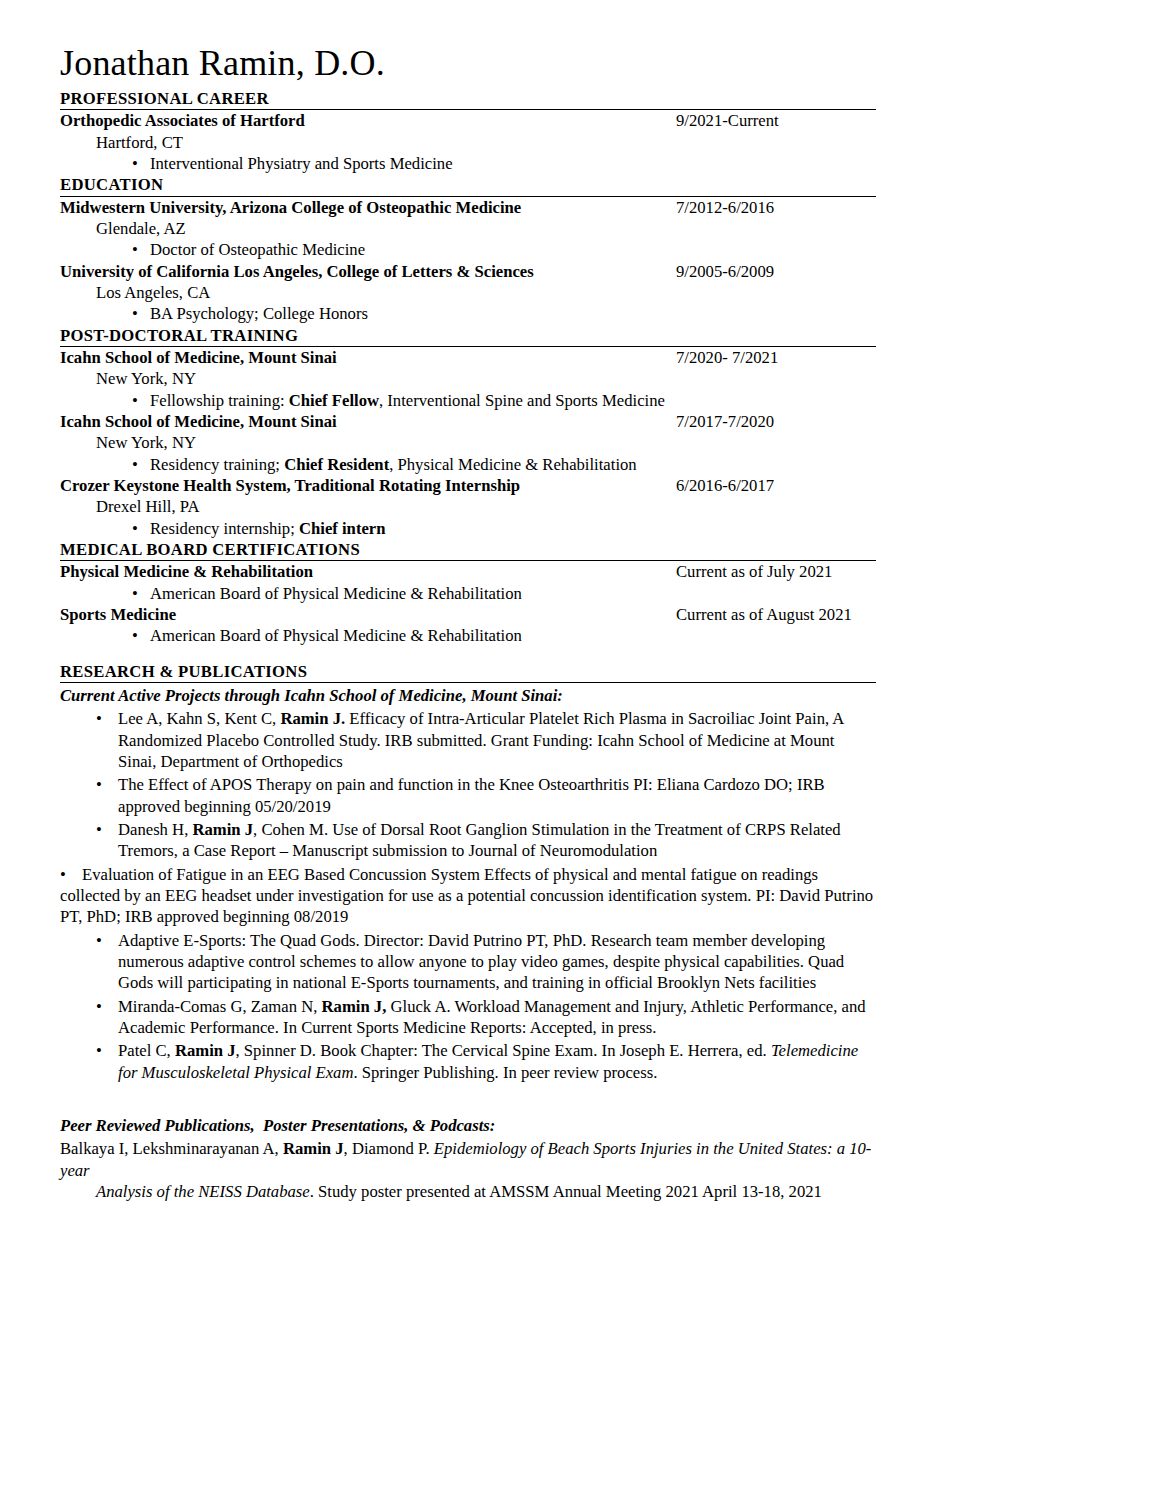Jonathan Ramin, D.O.
Professional Career
Orthopedic Associates of Hartford 9/2021-Current
Hartford, CT
Interventional Physiatry and Sports Medicine
Education
Midwestern University, Arizona College of Osteopathic Medicine 7/2012-6/2016
Glendale, AZ
Doctor of Osteopathic Medicine
University of California Los Angeles, College of Letters & Sciences 9/2005-6/2009
Los Angeles, CA
BA Psychology; College Honors
Post-Doctoral Training
Icahn School of Medicine, Mount Sinai 7/2020- 7/2021
New York, NY
Fellowship training: Chief Fellow, Interventional Spine and Sports Medicine
Icahn School of Medicine, Mount Sinai 7/2017-7/2020
New York, NY
Residency training; Chief Resident, Physical Medicine & Rehabilitation
Crozer Keystone Health System, Traditional Rotating Internship 6/2016-6/2017
Drexel Hill, PA
Residency internship; Chief intern
Medical Board Certifications
Physical Medicine & Rehabilitation Current as of July 2021
American Board of Physical Medicine & Rehabilitation
Sports Medicine Current as of August 2021
American Board of Physical Medicine & Rehabilitation
Research & Publications
Current Active Projects through Icahn School of Medicine, Mount Sinai:
Lee A, Kahn S, Kent C, Ramin J. Efficacy of Intra-Articular Platelet Rich Plasma in Sacroiliac Joint Pain, A Randomized Placebo Controlled Study. IRB submitted. Grant Funding: Icahn School of Medicine at Mount Sinai, Department of Orthopedics
The Effect of APOS Therapy on pain and function in the Knee Osteoarthritis PI: Eliana Cardozo DO; IRB approved beginning 05/20/2019
Danesh H, Ramin J, Cohen M. Use of Dorsal Root Ganglion Stimulation in the Treatment of CRPS Related Tremors, a Case Report – Manuscript submission to Journal of Neuromodulation
•Evaluation of Fatigue in an EEG Based Concussion System Effects of physical and mental fatigue on readings collected by an EEG headset under investigation for use as a potential concussion identification system. PI: David Putrino PT, PhD; IRB approved beginning 08/2019
Adaptive E-Sports: The Quad Gods. Director: David Putrino PT, PhD. Research team member developing numerous adaptive control schemes to allow anyone to play video games, despite physical capabilities. Quad Gods will participating in national E-Sports tournaments, and training in official Brooklyn Nets facilities
Miranda-Comas G, Zaman N, Ramin J, Gluck A. Workload Management and Injury, Athletic Performance, and Academic Performance. In Current Sports Medicine Reports: Accepted, in press.
Patel C, Ramin J, Spinner D. Book Chapter: The Cervical Spine Exam. In Joseph E. Herrera, ed. Telemedicine for Musculoskeletal Physical Exam. Springer Publishing. In peer review process.
Peer Reviewed Publications, Poster Presentations, & Podcasts:
Balkaya I, Lekshminarayanan A, Ramin J, Diamond P. Epidemiology of Beach Sports Injuries in the United States: a 10-year Analysis of the NEISS Database. Study poster presented at AMSSM Annual Meeting 2021 April 13-18, 2021